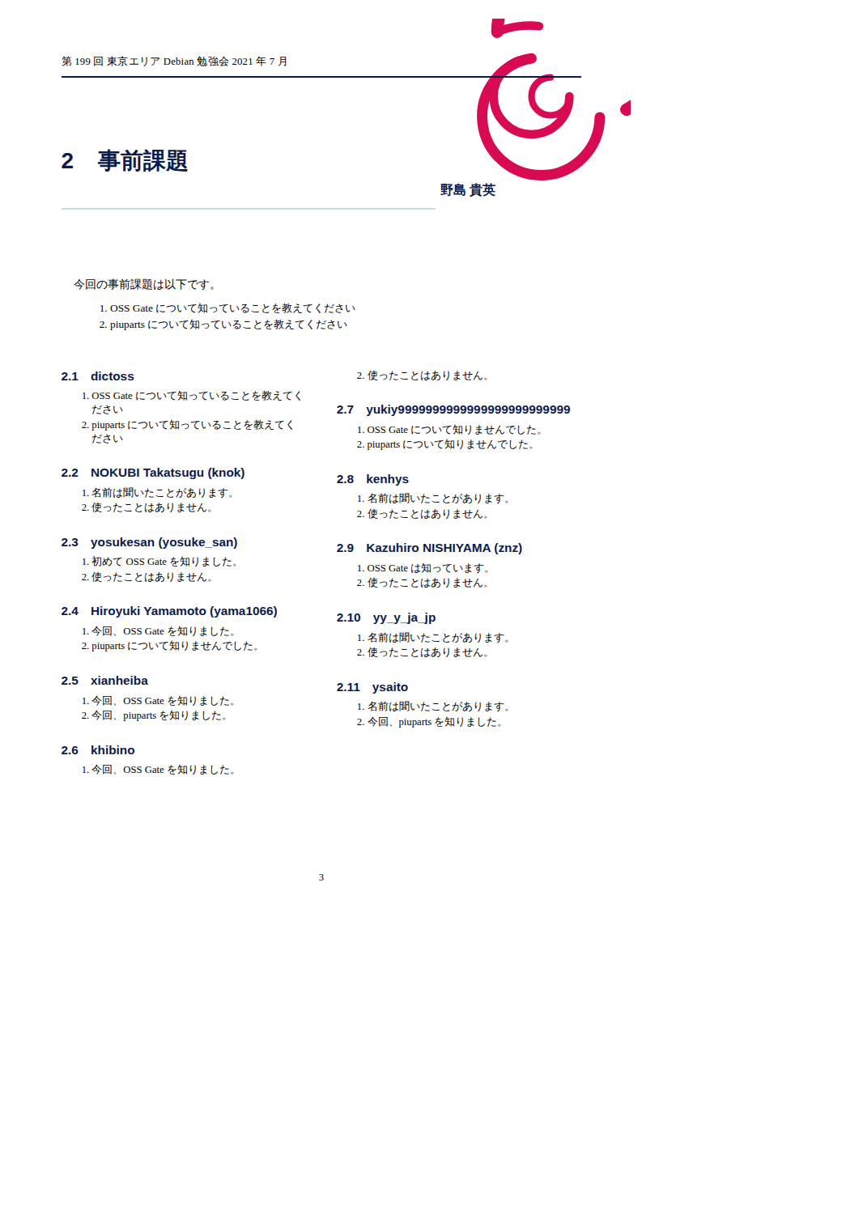第 199 回 東京エリア Debian 勉強会 2021 年 7 月
2事前課題
野島 貴英
今回の事前課題は以下です。
OSS Gate について知っていることを教えてください
piuparts について知っていることを教えてください
2.1dictoss
OSS Gate について知っていることを教えてください
piuparts について知っていることを教えてください
2.2 NOKUBI Takatsugu (knok)
名前は聞いたことがあります。
使ったことはありません。
2.3yosukesan (yosuke_san)
初めて OSS Gate を知りました。
使ったことはありません。
2.4 Hiroyuki Yamamoto (yama1066)
今回、OSS Gate を知りました。
piuparts について知りませんでした。
2.5xianheiba
今回、OSS Gate を知りました。
今回、piuparts を知りました。
2.6khibino
今回、OSS Gate を知りました。
使ったことはありません。
2.7yukiy9999999999999999999999999
OSS Gate について知りませんでした。
piuparts について知りませんでした。
2.8kenhys
名前は聞いたことがあります。
使ったことはありません。
2.9 Kazuhiro NISHIYAMA (znz)
OSS Gate は知っています。
使ったことはありません。
2.10yy_y_ja_jp
名前は聞いたことがあります。
使ったことはありません。
2.11ysaito
名前は聞いたことがあります。
今回、piuparts を知りました。
3